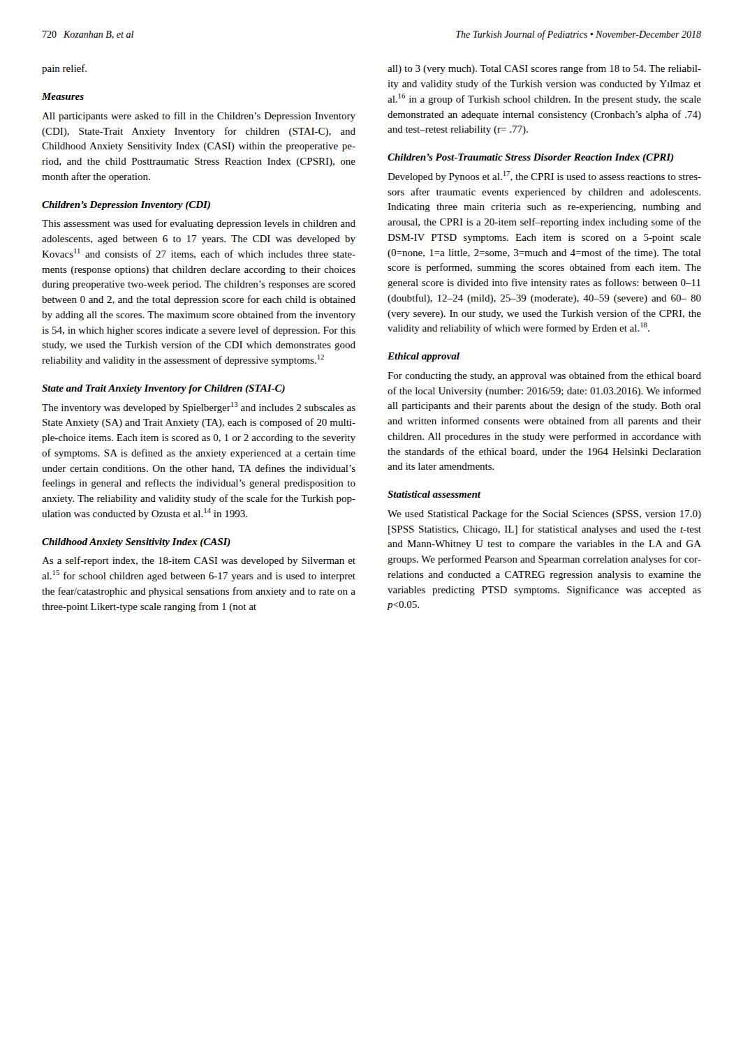720 Kozanhan B, et al
The Turkish Journal of Pediatrics • November-December 2018
pain relief.
Measures
All participants were asked to fill in the Children’s Depression Inventory (CDI), State-Trait Anxiety Inventory for children (STAI-C), and Childhood Anxiety Sensitivity Index (CASI) within the preoperative period, and the child Posttraumatic Stress Reaction Index (CPSRI), one month after the operation.
Children’s Depression Inventory (CDI)
This assessment was used for evaluating depression levels in children and adolescents, aged between 6 to 17 years. The CDI was developed by Kovacs11 and consists of 27 items, each of which includes three statements (response options) that children declare according to their choices during preoperative two-week period. The children’s responses are scored between 0 and 2, and the total depression score for each child is obtained by adding all the scores. The maximum score obtained from the inventory is 54, in which higher scores indicate a severe level of depression. For this study, we used the Turkish version of the CDI which demonstrates good reliability and validity in the assessment of depressive symptoms.12
State and Trait Anxiety Inventory for Children (STAI-C)
The inventory was developed by Spielberger13 and includes 2 subscales as State Anxiety (SA) and Trait Anxiety (TA), each is composed of 20 multiple-choice items. Each item is scored as 0, 1 or 2 according to the severity of symptoms. SA is defined as the anxiety experienced at a certain time under certain conditions. On the other hand, TA defines the individual’s feelings in general and reflects the individual’s general predisposition to anxiety. The reliability and validity study of the scale for the Turkish population was conducted by Ozusta et al.14 in 1993.
Childhood Anxiety Sensitivity Index (CASI)
As a self-report index, the 18-item CASI was developed by Silverman et al.15 for school children aged between 6-17 years and is used to interpret the fear/catastrophic and physical sensations from anxiety and to rate on a three-point Likert-type scale ranging from 1 (not at
all) to 3 (very much). Total CASI scores range from 18 to 54. The reliability and validity study of the Turkish version was conducted by Yılmaz et al.16 in a group of Turkish school children. In the present study, the scale demonstrated an adequate internal consistency (Cronbach’s alpha of .74) and test–retest reliability (r= .77).
Children’s Post-Traumatic Stress Disorder Reaction Index (CPRI)
Developed by Pynoos et al.17, the CPRI is used to assess reactions to stressors after traumatic events experienced by children and adolescents. Indicating three main criteria such as re-experiencing, numbing and arousal, the CPRI is a 20-item self–reporting index including some of the DSM-IV PTSD symptoms. Each item is scored on a 5-point scale (0=none, 1=a little, 2=some, 3=much and 4=most of the time). The total score is performed, summing the scores obtained from each item. The general score is divided into five intensity rates as follows: between 0–11 (doubtful), 12–24 (mild), 25–39 (moderate), 40–59 (severe) and 60– 80 (very severe). In our study, we used the Turkish version of the CPRI, the validity and reliability of which were formed by Erden et al.18.
Ethical approval
For conducting the study, an approval was obtained from the ethical board of the local University (number: 2016/59; date: 01.03.2016). We informed all participants and their parents about the design of the study. Both oral and written informed consents were obtained from all parents and their children. All procedures in the study were performed in accordance with the standards of the ethical board, under the 1964 Helsinki Declaration and its later amendments.
Statistical assessment
We used Statistical Package for the Social Sciences (SPSS, version 17.0) [SPSS Statistics, Chicago, IL] for statistical analyses and used the t-test and Mann-Whitney U test to compare the variables in the LA and GA groups. We performed Pearson and Spearman correlation analyses for correlations and conducted a CATREG regression analysis to examine the variables predicting PTSD symptoms. Significance was accepted as p<0.05.